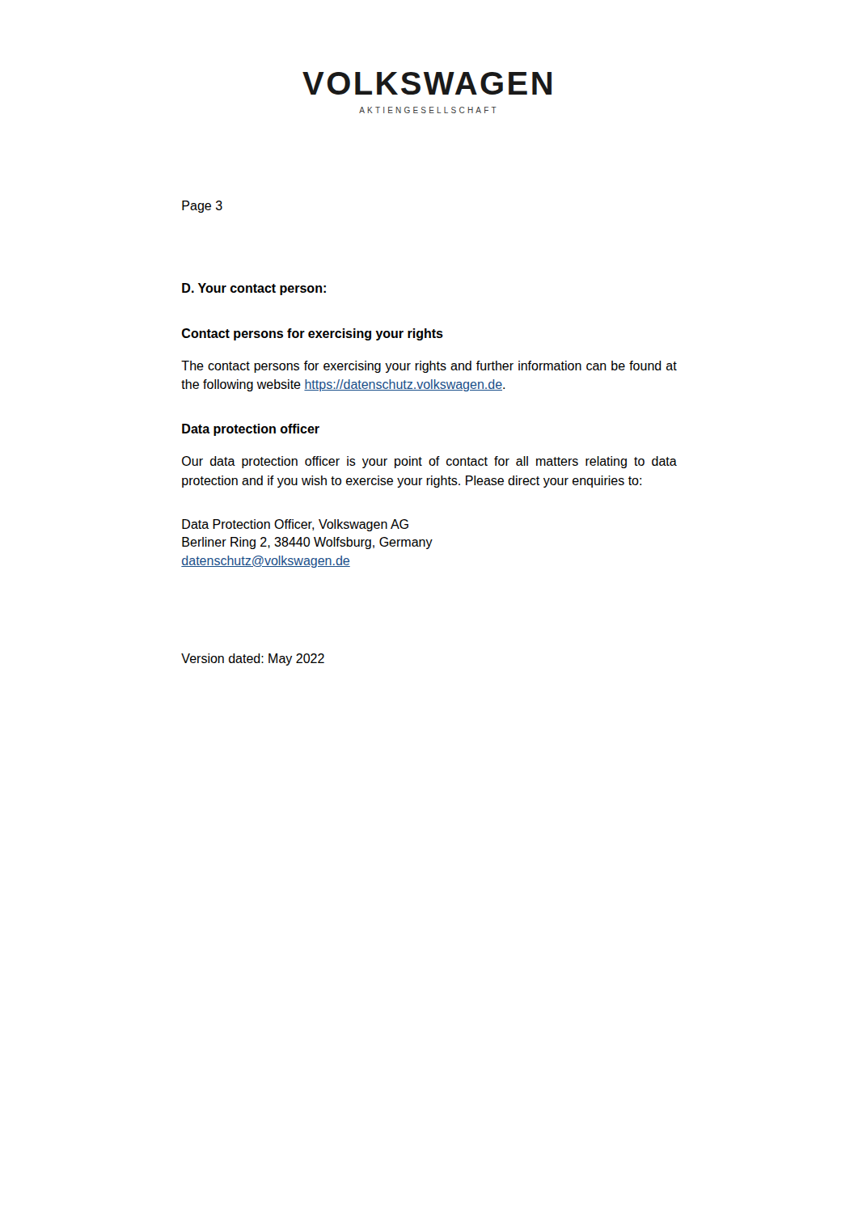VOLKSWAGEN
AKTIENGESELLSCHAFT
Page 3
D. Your contact person:
Contact persons for exercising your rights
The contact persons for exercising your rights and further information can be found at the following website https://datenschutz.volkswagen.de.
Data protection officer
Our data protection officer is your point of contact for all matters relating to data protection and if you wish to exercise your rights. Please direct your enquiries to:
Data Protection Officer, Volkswagen AG
Berliner Ring 2, 38440 Wolfsburg, Germany
datenschutz@volkswagen.de
Version dated: May 2022